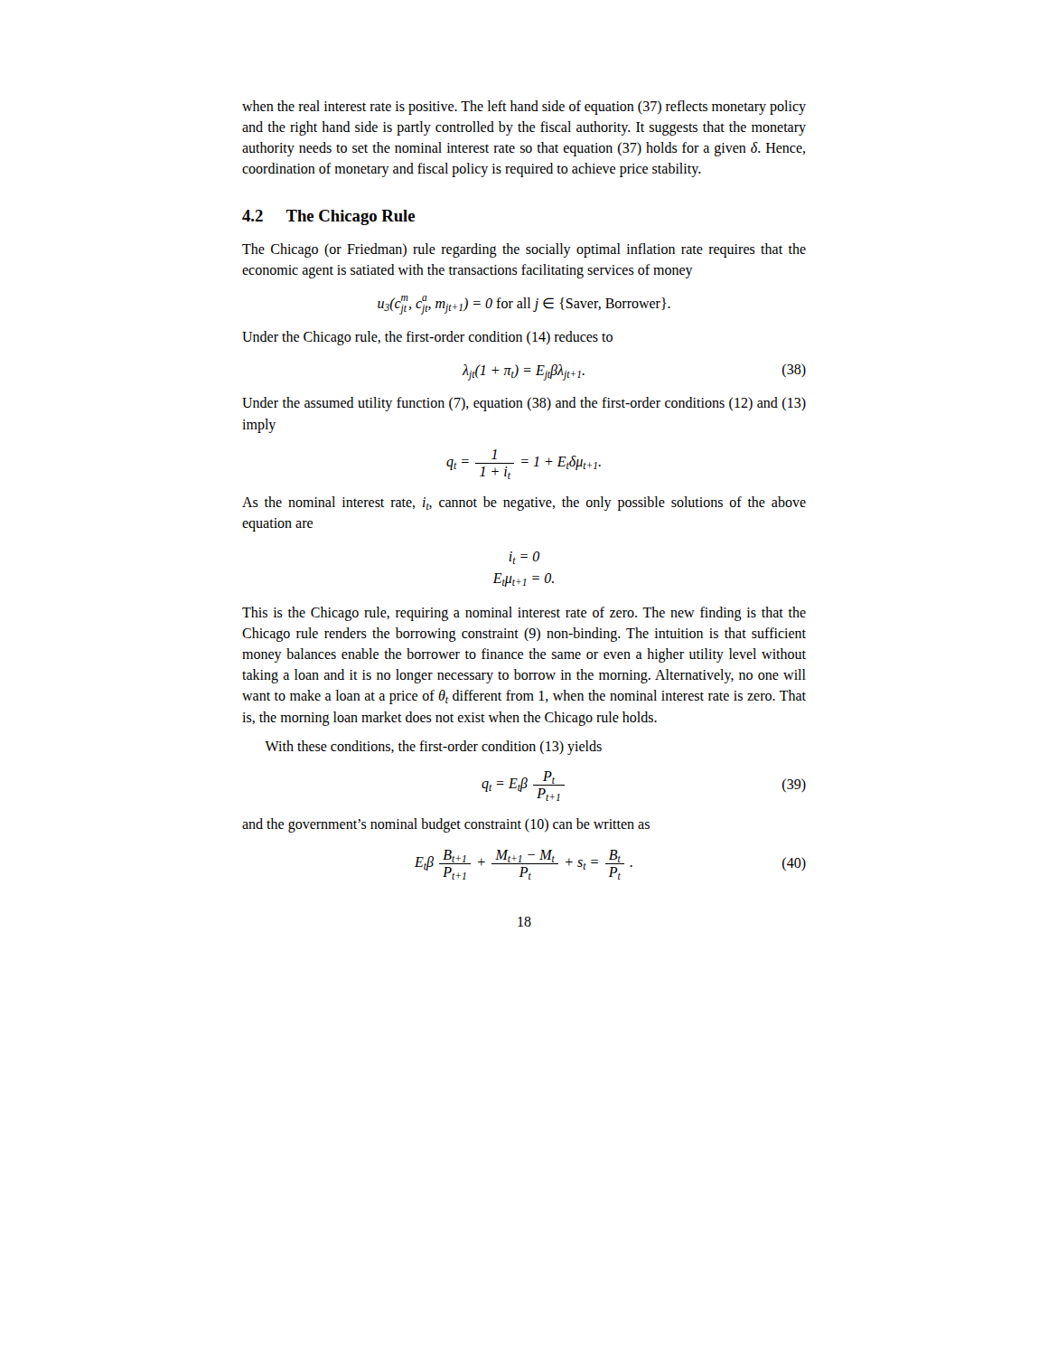when the real interest rate is positive. The left hand side of equation (37) reflects monetary policy and the right hand side is partly controlled by the fiscal authority. It suggests that the monetary authority needs to set the nominal interest rate so that equation (37) holds for a given δ. Hence, coordination of monetary and fiscal policy is required to achieve price stability.
4.2 The Chicago Rule
The Chicago (or Friedman) rule regarding the socially optimal inflation rate requires that the economic agent is satiated with the transactions facilitating services of money
u3(cmjt, cajt, mjt+1) = 0 for all j ∈ {Saver, Borrower}.
Under the Chicago rule, the first-order condition (14) reduces to
λjt(1 + πt) = Ejtβλjt+1.
(38)
Under the assumed utility function (7), equation (38) and the first-order conditions (12) and (13) imply
qt = 11 + it = 1 + Etδμt+1.
As the nominal interest rate, it, cannot be negative, the only possible solutions of the above equation are
it = 0
Etμt+1 = 0.
This is the Chicago rule, requiring a nominal interest rate of zero. The new finding is that the Chicago rule renders the borrowing constraint (9) non-binding. The intuition is that sufficient money balances enable the borrower to finance the same or even a higher utility level without taking a loan and it is no longer necessary to borrow in the morning. Alternatively, no one will want to make a loan at a price of θt different from 1, when the nominal interest rate is zero. That is, the morning loan market does not exist when the Chicago rule holds.
With these conditions, the first-order condition (13) yields
qt = Etβ Pt Pt+1
(39)
and the government’s nominal budget constraint (10) can be written as
Etβ Bt+1 Pt+1 + Mt+1 − Mt Pt + st = Bt Pt .
(40)
18